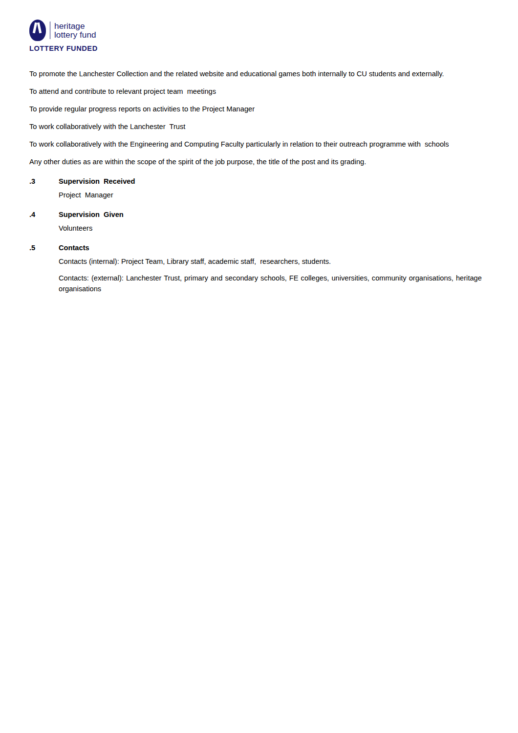heritage lottery fund
LOTTERY FUNDED
To promote the Lanchester Collection and the related website and educational games both internally to CU students and externally.
To attend and contribute to relevant project team meetings
To provide regular progress reports on activities to the Project Manager
To work collaboratively with the Lanchester Trust
To work collaboratively with the Engineering and Computing Faculty particularly in relation to their outreach programme with schools
Any other duties as are within the scope of the spirit of the job purpose, the title of the post and its grading.
.3 Supervision Received
Project Manager
.4 Supervision Given
Volunteers
.5 Contacts
Contacts (internal): Project Team, Library staff, academic staff, researchers, students.
Contacts: (external): Lanchester Trust, primary and secondary schools, FE colleges, universities, community organisations, heritage organisations